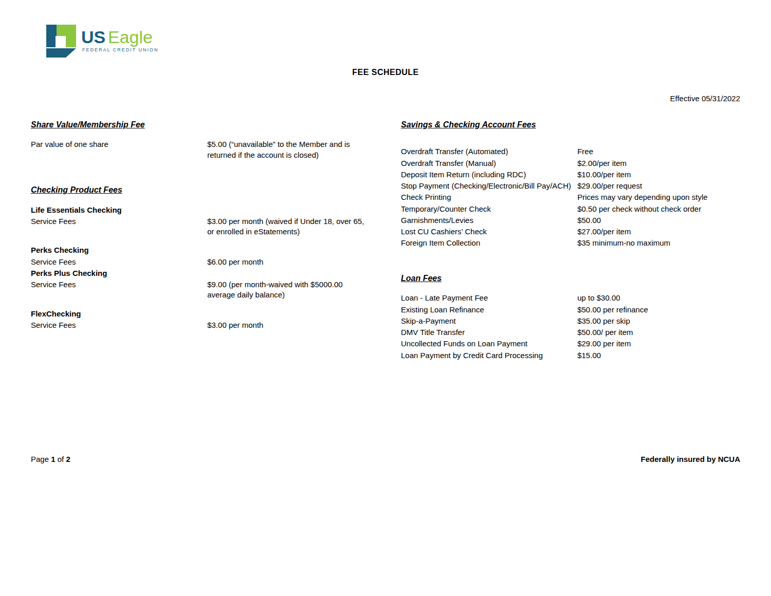US Eagle FEDERAL CREDIT UNION
FEE SCHEDULE
Effective 05/31/2022
Share Value/Membership Fee
| Par value of one share | $5.00 (“unavailable” to the Member and is returned if the account is closed) |
Checking Product Fees
| Life Essentials Checking | |
| Service Fees | $3.00 per month (waived if Under 18, over 65, or enrolled in eStatements) |
| Perks Checking | |
| Service Fees | $6.00 per month |
| Perks Plus Checking | |
| Service Fees | $9.00 (per month-waived with $5000.00 average daily balance) |
| FlexChecking | |
| Service Fees | $3.00 per month |
Savings & Checking Account Fees
| Overdraft Transfer (Automated) | Free |
| Overdraft Transfer (Manual) | $2.00/per item |
| Deposit Item Return (including RDC) | $10.00/per item |
| Stop Payment (Checking/Electronic/Bill Pay/ACH) | $29.00/per request |
| Check Printing | Prices may vary depending upon style |
| Temporary/Counter Check | $0.50 per check without check order |
| Garnishments/Levies | $50.00 |
| Lost CU Cashiers’ Check | $27.00/per item |
| Foreign Item Collection | $35 minimum-no maximum |
Loan Fees
| Loan - Late Payment Fee | up to $30.00 |
| Existing Loan Refinance | $50.00 per refinance |
| Skip-a-Payment | $35.00 per skip |
| DMV Title Transfer | $50.00/ per item |
| Uncollected Funds on Loan Payment | $29.00 per item |
| Loan Payment by Credit Card Processing | $15.00 |
Page 1 of 2
Federally insured by NCUA